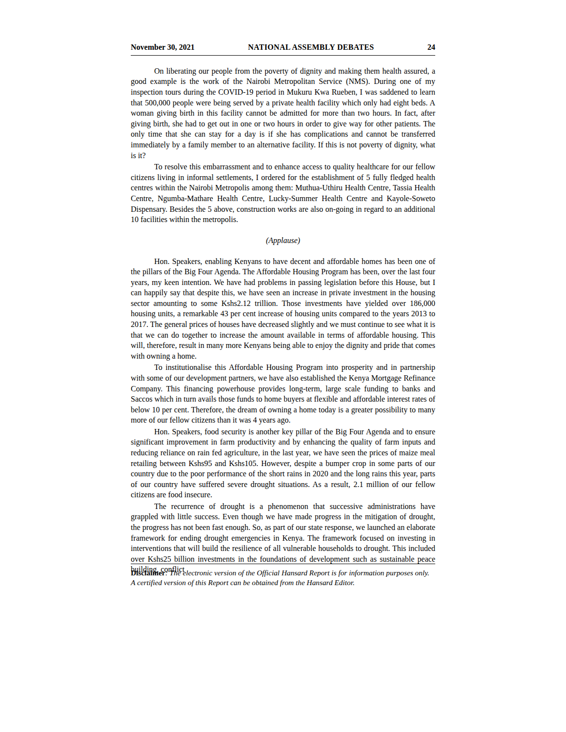November 30, 2021 NATIONAL ASSEMBLY DEBATES 24
On liberating our people from the poverty of dignity and making them health assured, a good example is the work of the Nairobi Metropolitan Service (NMS). During one of my inspection tours during the COVID-19 period in Mukuru Kwa Rueben, I was saddened to learn that 500,000 people were being served by a private health facility which only had eight beds. A woman giving birth in this facility cannot be admitted for more than two hours. In fact, after giving birth, she had to get out in one or two hours in order to give way for other patients. The only time that she can stay for a day is if she has complications and cannot be transferred immediately by a family member to an alternative facility. If this is not poverty of dignity, what is it?
To resolve this embarrassment and to enhance access to quality healthcare for our fellow citizens living in informal settlements, I ordered for the establishment of 5 fully fledged health centres within the Nairobi Metropolis among them: Muthua-Uthiru Health Centre, Tassia Health Centre, Ngumba-Mathare Health Centre, Lucky-Summer Health Centre and Kayole-Soweto Dispensary. Besides the 5 above, construction works are also on-going in regard to an additional 10 facilities within the metropolis.
(Applause)
Hon. Speakers, enabling Kenyans to have decent and affordable homes has been one of the pillars of the Big Four Agenda. The Affordable Housing Program has been, over the last four years, my keen intention. We have had problems in passing legislation before this House, but I can happily say that despite this, we have seen an increase in private investment in the housing sector amounting to some Kshs2.12 trillion. Those investments have yielded over 186,000 housing units, a remarkable 43 per cent increase of housing units compared to the years 2013 to 2017. The general prices of houses have decreased slightly and we must continue to see what it is that we can do together to increase the amount available in terms of affordable housing. This will, therefore, result in many more Kenyans being able to enjoy the dignity and pride that comes with owning a home.
To institutionalise this Affordable Housing Program into prosperity and in partnership with some of our development partners, we have also established the Kenya Mortgage Refinance Company. This financing powerhouse provides long-term, large scale funding to banks and Saccos which in turn avails those funds to home buyers at flexible and affordable interest rates of below 10 per cent. Therefore, the dream of owning a home today is a greater possibility to many more of our fellow citizens than it was 4 years ago.
Hon. Speakers, food security is another key pillar of the Big Four Agenda and to ensure significant improvement in farm productivity and by enhancing the quality of farm inputs and reducing reliance on rain fed agriculture, in the last year, we have seen the prices of maize meal retailing between Kshs95 and Kshs105. However, despite a bumper crop in some parts of our country due to the poor performance of the short rains in 2020 and the long rains this year, parts of our country have suffered severe drought situations. As a result, 2.1 million of our fellow citizens are food insecure.
The recurrence of drought is a phenomenon that successive administrations have grappled with little success. Even though we have made progress in the mitigation of drought, the progress has not been fast enough. So, as part of our state response, we launched an elaborate framework for ending drought emergencies in Kenya. The framework focused on investing in interventions that will build the resilience of all vulnerable households to drought. This included over Kshs25 billion investments in the foundations of development such as sustainable peace building, conflict
Disclaimer: The electronic version of the Official Hansard Report is for information purposes only. A certified version of this Report can be obtained from the Hansard Editor.